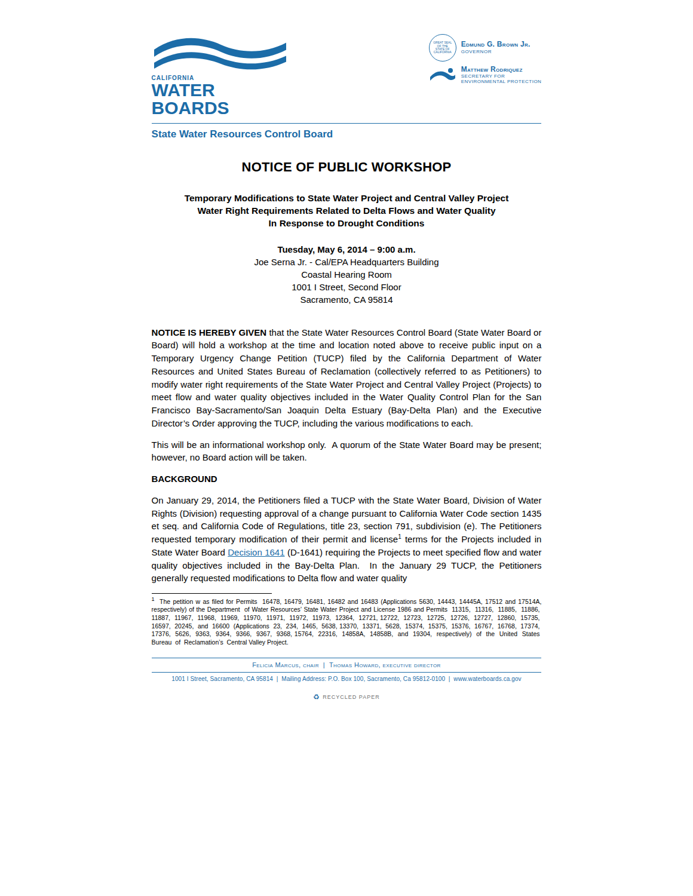CALIFORNIA
WATER BOARDS
GREAT SEAL
OF THE
STATE OF
CALIFORNIA
Edmund G. Brown Jr.
Governor
Matthew Rodriquez
Secretary for
Environmental Protection
State Water Resources Control Board
NOTICE OF PUBLIC WORKSHOP
Temporary Modifications to State Water Project and Central Valley Project
Water Right Requirements Related to Delta Flows and Water Quality
In Response to Drought Conditions
Tuesday, May 6, 2014 – 9:00 a.m.
Joe Serna Jr. - Cal/EPA Headquarters Building
Coastal Hearing Room
1001 I Street, Second Floor
Sacramento, CA 95814
NOTICE IS HEREBY GIVEN that the State Water Resources Control Board (State Water Board or Board) will hold a workshop at the time and location noted above to receive public input on a Temporary Urgency Change Petition (TUCP) filed by the California Department of Water Resources and United States Bureau of Reclamation (collectively referred to as Petitioners) to modify water right requirements of the State Water Project and Central Valley Project (Projects) to meet flow and water quality objectives included in the Water Quality Control Plan for the San Francisco Bay-Sacramento/San Joaquin Delta Estuary (Bay-Delta Plan) and the Executive Director’s Order approving the TUCP, including the various modifications to each.
This will be an informational workshop only. A quorum of the State Water Board may be present; however, no Board action will be taken.
BACKGROUND
On January 29, 2014, the Petitioners filed a TUCP with the State Water Board, Division of Water Rights (Division) requesting approval of a change pursuant to California Water Code section 1435 et seq. and California Code of Regulations, title 23, section 791, subdivision (e). The Petitioners requested temporary modification of their permit and license1 terms for the Projects included in State Water Board Decision 1641 (D-1641) requiring the Projects to meet specified flow and water quality objectives included in the Bay-Delta Plan. In the January 29 TUCP, the Petitioners generally requested modifications to Delta flow and water quality
1 The petition w as filed for Permits 16478, 16479, 16481, 16482 and 16483 (Applications 5630, 14443, 14445A, 17512 and 17514A, respectively) of the Department of Water Resources’ State Water Project and License 1986 and Permits 11315, 11316, 11885, 11886, 11887, 11967, 11968, 11969, 11970, 11971, 11972, 11973, 12364, 12721, 12722, 12723, 12725, 12726, 12727, 12860, 15735, 16597, 20245, and 16600 (Applications 23, 234, 1465, 5638, 13370, 13371, 5628, 15374, 15375, 15376, 16767, 16768, 17374, 17376, 5626, 9363, 9364, 9366, 9367, 9368, 15764, 22316, 14858A, 14858B, and 19304, respectively) of the United States Bureau of Reclamation’s Central Valley Project.
Felicia Marcus, chair | Thomas Howard, executive director
1001 I Street, Sacramento, CA 95814 | Mailing Address: P.O. Box 100, Sacramento, Ca 95812-0100 | www.waterboards.ca.gov
♻RECYCLED PAPER